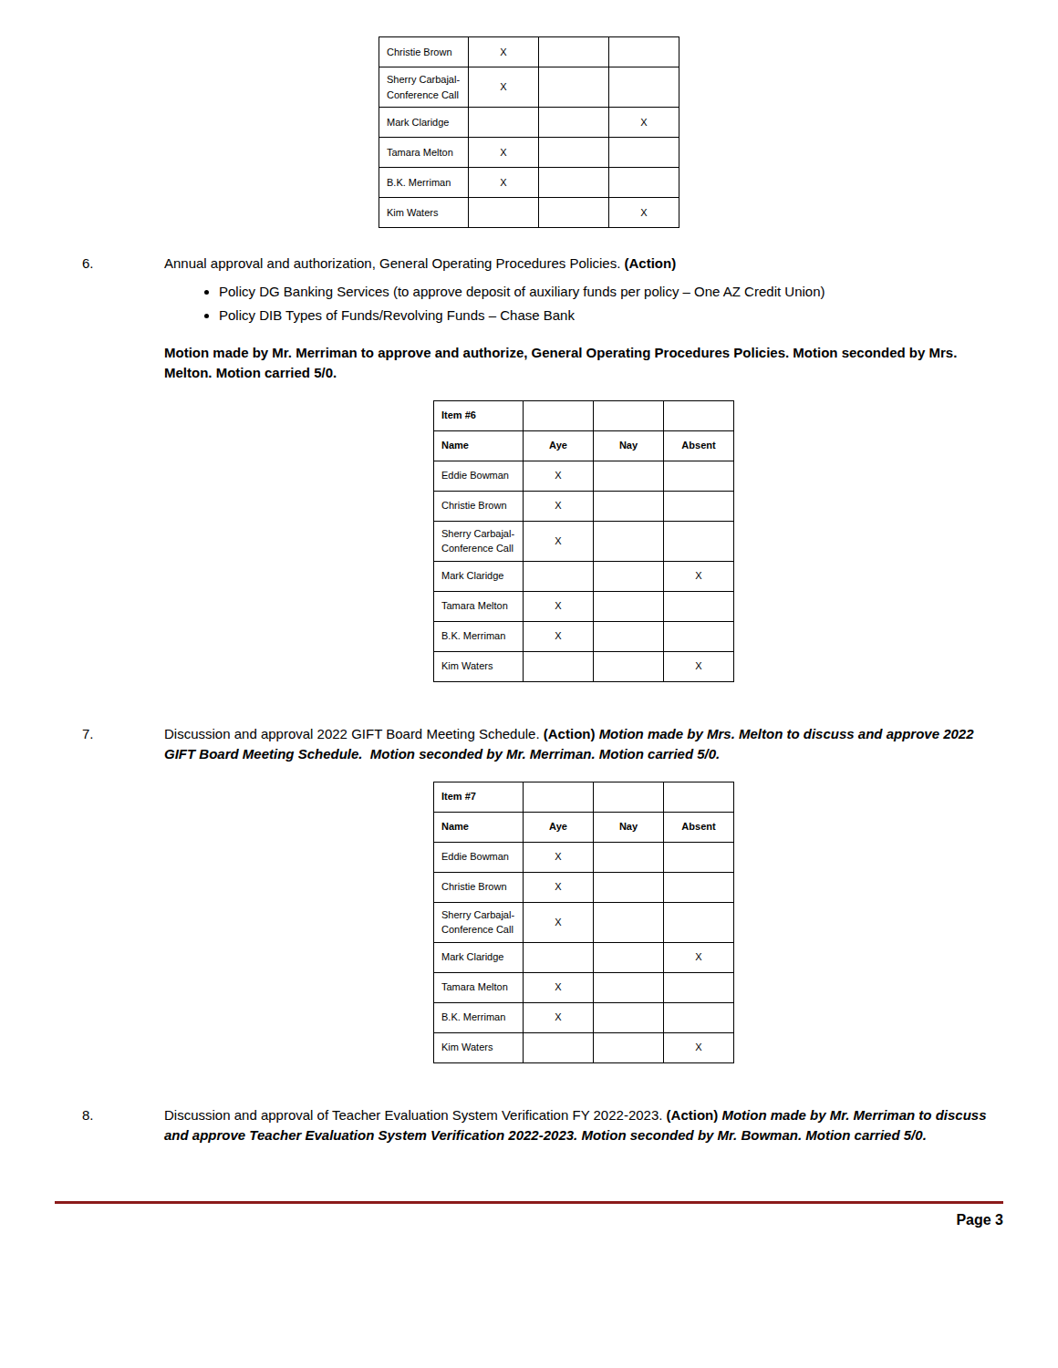| Christie Brown | X | | |
| Sherry Carbajal- Conference Call | X | | |
| Mark Claridge | | | X |
| Tamara Melton | X | | |
| B.K. Merriman | X | | |
| Kim Waters | | | X |
6.
Annual approval and authorization, General Operating Procedures Policies. (Action)
Policy DG Banking Services (to approve deposit of auxiliary funds per policy – One AZ Credit Union)
Policy DIB Types of Funds/Revolving Funds – Chase Bank
Motion made by Mr. Merriman to approve and authorize, General Operating Procedures Policies. Motion seconded by Mrs. Melton. Motion carried 5/0.
| Item #6 | | | |
| Name | Aye | Nay | Absent |
| Eddie Bowman | X | | |
| Christie Brown | X | | |
| Sherry Carbajal- Conference Call | X | | |
| Mark Claridge | | | X |
| Tamara Melton | X | | |
| B.K. Merriman | X | | |
| Kim Waters | | | X |
7.
Discussion and approval 2022 GIFT Board Meeting Schedule. (Action) Motion made by Mrs. Melton to discuss and approve 2022 GIFT Board Meeting Schedule. Motion seconded by Mr. Merriman. Motion carried 5/0.
| Item #7 | | | |
| Name | Aye | Nay | Absent |
| Eddie Bowman | X | | |
| Christie Brown | X | | |
| Sherry Carbajal- Conference Call | X | | |
| Mark Claridge | | | X |
| Tamara Melton | X | | |
| B.K. Merriman | X | | |
| Kim Waters | | | X |
8.
Discussion and approval of Teacher Evaluation System Verification FY 2022-2023. (Action) Motion made by Mr. Merriman to discuss and approve Teacher Evaluation System Verification 2022-2023. Motion seconded by Mr. Bowman. Motion carried 5/0.
Page 3